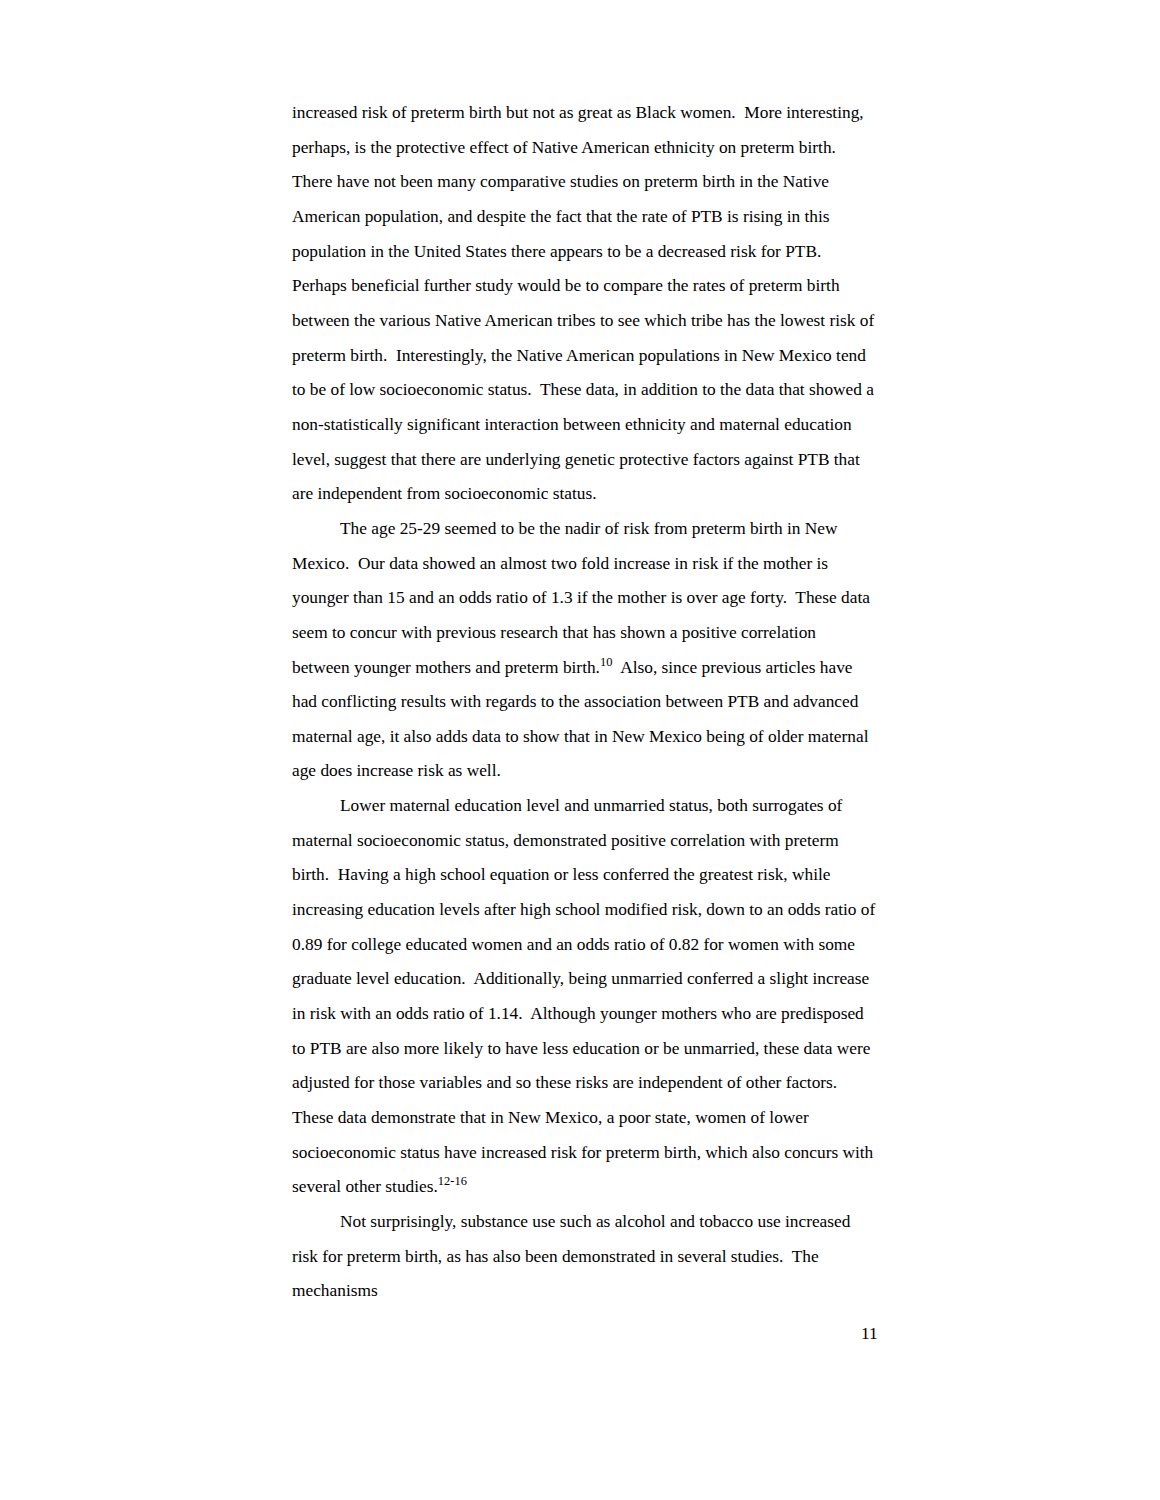increased risk of preterm birth but not as great as Black women. More interesting, perhaps, is the protective effect of Native American ethnicity on preterm birth. There have not been many comparative studies on preterm birth in the Native American population, and despite the fact that the rate of PTB is rising in this population in the United States there appears to be a decreased risk for PTB. Perhaps beneficial further study would be to compare the rates of preterm birth between the various Native American tribes to see which tribe has the lowest risk of preterm birth. Interestingly, the Native American populations in New Mexico tend to be of low socioeconomic status. These data, in addition to the data that showed a non-statistically significant interaction between ethnicity and maternal education level, suggest that there are underlying genetic protective factors against PTB that are independent from socioeconomic status.
The age 25-29 seemed to be the nadir of risk from preterm birth in New Mexico. Our data showed an almost two fold increase in risk if the mother is younger than 15 and an odds ratio of 1.3 if the mother is over age forty. These data seem to concur with previous research that has shown a positive correlation between younger mothers and preterm birth.10 Also, since previous articles have had conflicting results with regards to the association between PTB and advanced maternal age, it also adds data to show that in New Mexico being of older maternal age does increase risk as well.
Lower maternal education level and unmarried status, both surrogates of maternal socioeconomic status, demonstrated positive correlation with preterm birth. Having a high school equation or less conferred the greatest risk, while increasing education levels after high school modified risk, down to an odds ratio of 0.89 for college educated women and an odds ratio of 0.82 for women with some graduate level education. Additionally, being unmarried conferred a slight increase in risk with an odds ratio of 1.14. Although younger mothers who are predisposed to PTB are also more likely to have less education or be unmarried, these data were adjusted for those variables and so these risks are independent of other factors. These data demonstrate that in New Mexico, a poor state, women of lower socioeconomic status have increased risk for preterm birth, which also concurs with several other studies.12-16
Not surprisingly, substance use such as alcohol and tobacco use increased risk for preterm birth, as has also been demonstrated in several studies. The mechanisms
11